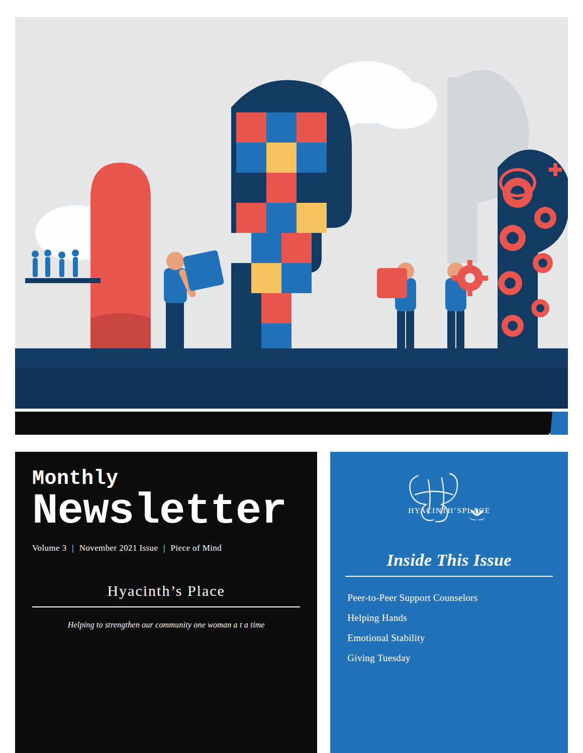Monthly
Newsletter
Volume 3 | November 2021 Issue | Piece of Mind
Hyacinth’s Place
Helping to strengthen our community one woman a t a time
HYACINTH’SPLACE
Inside This Issue
Peer-to-Peer Support Counselors
Helping Hands
Emotional Stability
Giving Tuesday